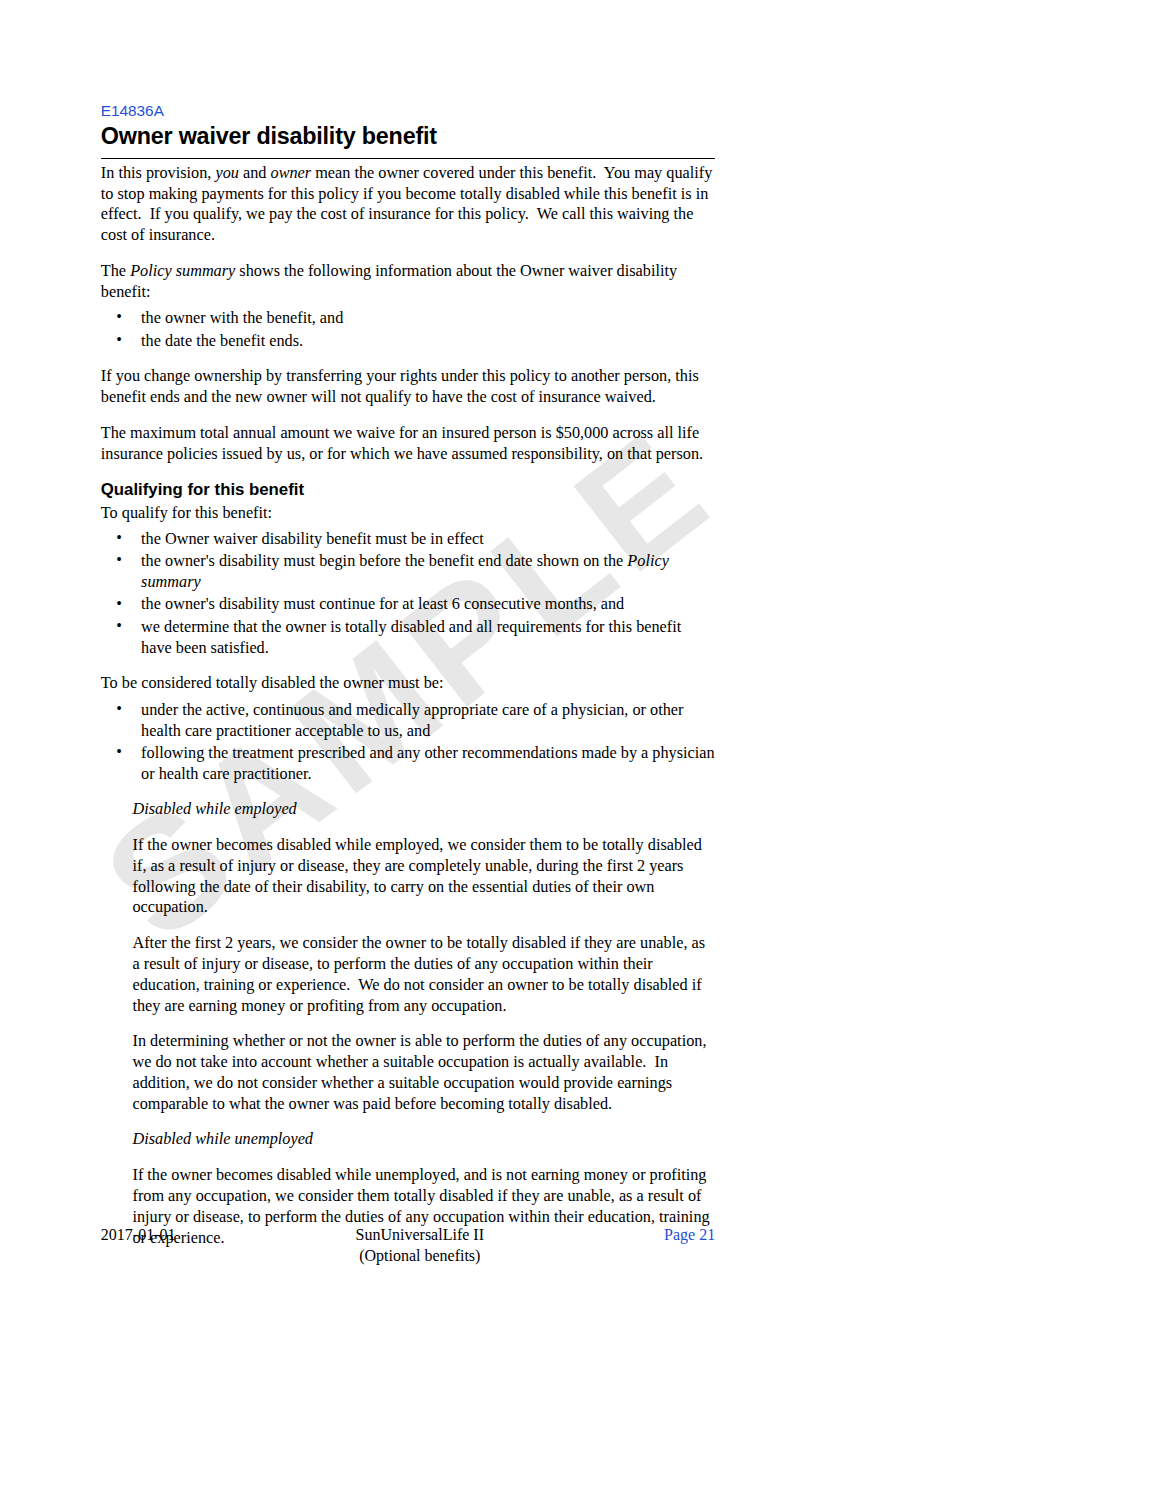SAMPLE
E14836A
Owner waiver disability benefit
In this provision, you and owner mean the owner covered under this benefit. You may qualify to stop making payments for this policy if you become totally disabled while this benefit is in effect. If you qualify, we pay the cost of insurance for this policy. We call this waiving the cost of insurance.
The Policy summary shows the following information about the Owner waiver disability benefit:
the owner with the benefit, and
the date the benefit ends.
If you change ownership by transferring your rights under this policy to another person, this benefit ends and the new owner will not qualify to have the cost of insurance waived.
The maximum total annual amount we waive for an insured person is $50,000 across all life insurance policies issued by us, or for which we have assumed responsibility, on that person.
Qualifying for this benefit
To qualify for this benefit:
the Owner waiver disability benefit must be in effect
the owner's disability must begin before the benefit end date shown on the Policy summary
the owner's disability must continue for at least 6 consecutive months, and
we determine that the owner is totally disabled and all requirements for this benefit have been satisfied.
To be considered totally disabled the owner must be:
under the active, continuous and medically appropriate care of a physician, or other health care practitioner acceptable to us, and
following the treatment prescribed and any other recommendations made by a physician or health care practitioner.
Disabled while employed
If the owner becomes disabled while employed, we consider them to be totally disabled if, as a result of injury or disease, they are completely unable, during the first 2 years following the date of their disability, to carry on the essential duties of their own occupation.
After the first 2 years, we consider the owner to be totally disabled if they are unable, as a result of injury or disease, to perform the duties of any occupation within their education, training or experience. We do not consider an owner to be totally disabled if they are earning money or profiting from any occupation.
In determining whether or not the owner is able to perform the duties of any occupation, we do not take into account whether a suitable occupation is actually available. In addition, we do not consider whether a suitable occupation would provide earnings comparable to what the owner was paid before becoming totally disabled.
Disabled while unemployed
If the owner becomes disabled while unemployed, and is not earning money or profiting from any occupation, we consider them totally disabled if they are unable, as a result of injury or disease, to perform the duties of any occupation within their education, training or experience.
2017-01-01
SunUniversalLife II (Optional benefits)
Page 21